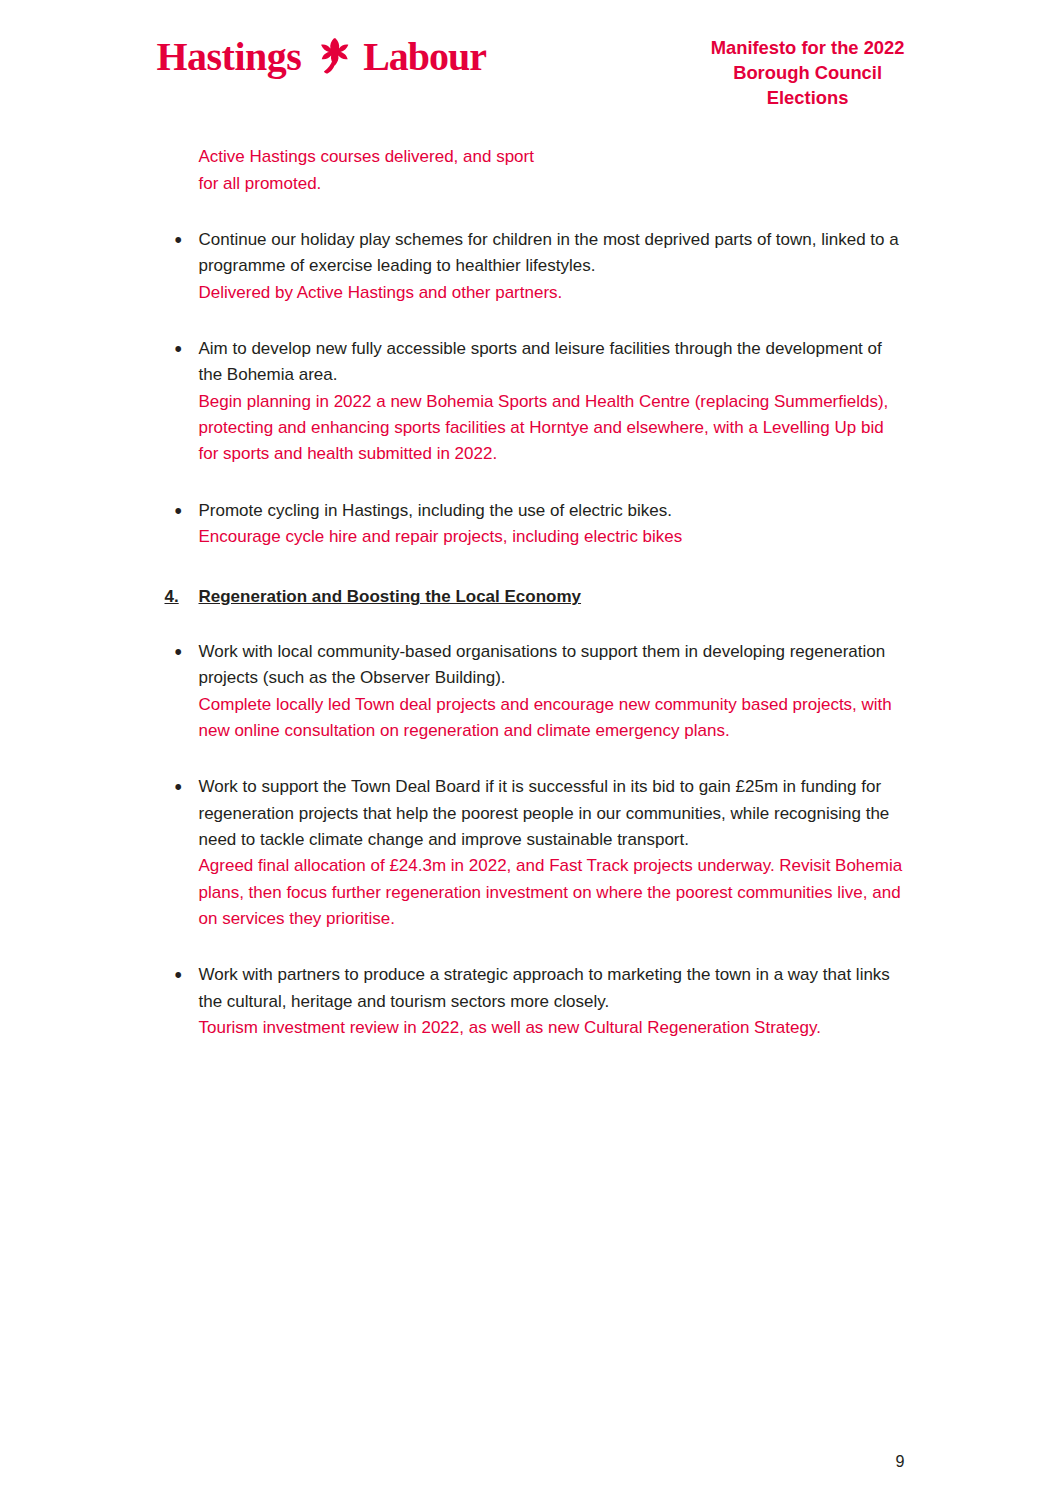Hastings Labour
Manifesto for the 2022
Borough Council
Elections
Active Hastings courses delivered, and sport
for all promoted.
Continue our holiday play schemes for children in the most deprived parts of town, linked to a programme of exercise leading to healthier lifestyles.
Delivered by Active Hastings and other partners.
Aim to develop new fully accessible sports and leisure facilities through the development of the Bohemia area.
Begin planning in 2022 a new Bohemia Sports and Health Centre (replacing Summerfields), protecting and enhancing sports facilities at Horntye and elsewhere, with a Levelling Up bid for sports and health submitted in 2022.
Promote cycling in Hastings, including the use of electric bikes.
Encourage cycle hire and repair projects, including electric bikes
4. Regeneration and Boosting the Local Economy
Work with local community-based organisations to support them in developing regeneration projects (such as the Observer Building).
Complete locally led Town deal projects and encourage new community based projects, with new online consultation on regeneration and climate emergency plans.
Work to support the Town Deal Board if it is successful in its bid to gain £25m in funding for regeneration projects that help the poorest people in our communities, while recognising the need to tackle climate change and improve sustainable transport.
Agreed final allocation of £24.3m in 2022, and Fast Track projects underway. Revisit Bohemia plans, then focus further regeneration investment on where the poorest communities live, and on services they prioritise.
Work with partners to produce a strategic approach to marketing the town in a way that links the cultural, heritage and tourism sectors more closely.
Tourism investment review in 2022, as well as new Cultural Regeneration Strategy.
9